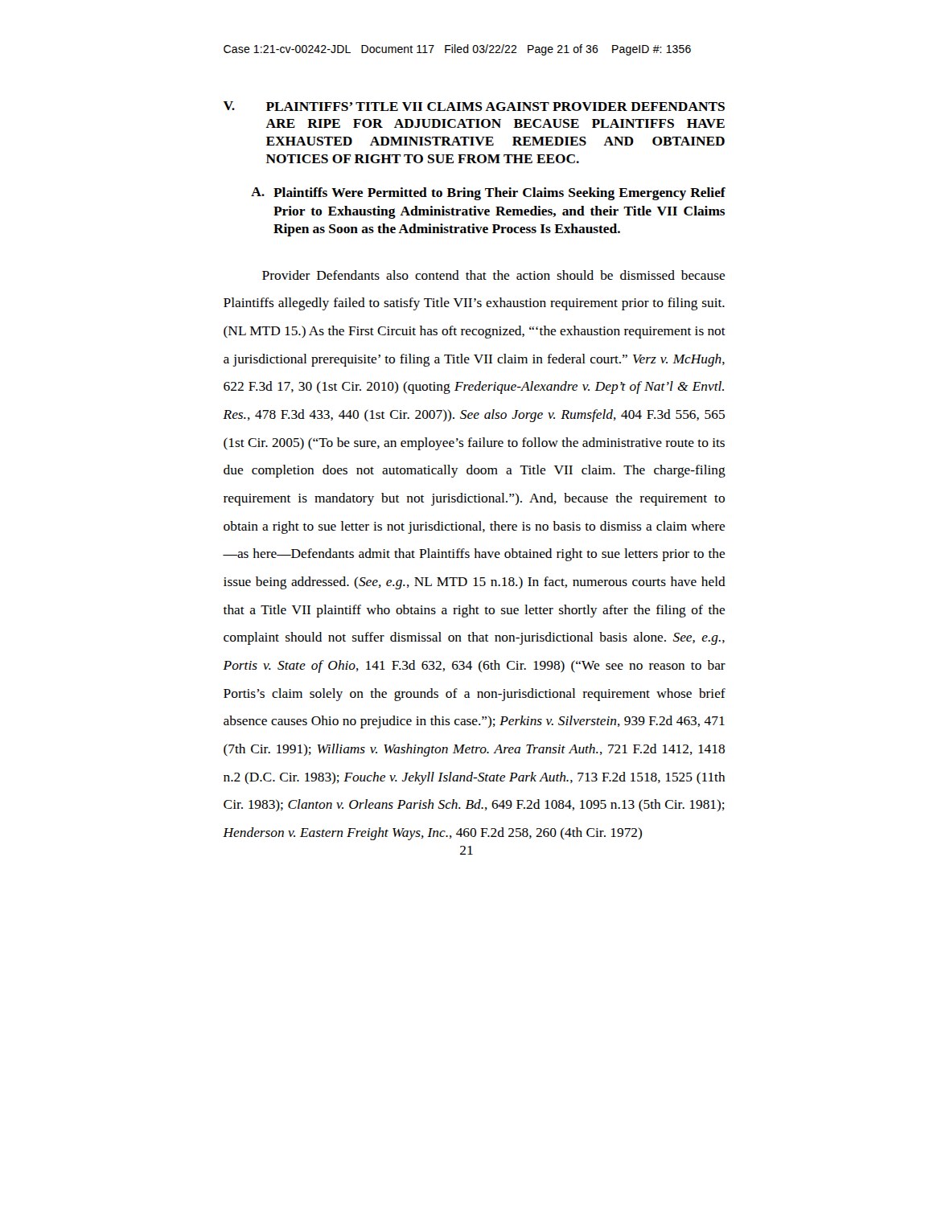Case 1:21-cv-00242-JDL Document 117 Filed 03/22/22 Page 21 of 36 PageID #: 1356
V.
Plaintiffs’ Title VII Claims Against Provider Defendants Are Ripe For Adjudication Because Plaintiffs Have Exhausted Administrative Remedies And Obtained Notices Of Right To Sue From The EEOC.
A.
Plaintiffs Were Permitted to Bring Their Claims Seeking Emergency Relief Prior to Exhausting Administrative Remedies, and their Title VII Claims Ripen as Soon as the Administrative Process Is Exhausted.
Provider Defendants also contend that the action should be dismissed because Plaintiffs allegedly failed to satisfy Title VII’s exhaustion requirement prior to filing suit. (NL MTD 15.) As the First Circuit has oft recognized, “‘the exhaustion requirement is not a jurisdictional prerequisite’ to filing a Title VII claim in federal court.” Verz v. McHugh, 622 F.3d 17, 30 (1st Cir. 2010) (quoting Frederique-Alexandre v. Dep’t of Nat’l & Envtl. Res., 478 F.3d 433, 440 (1st Cir. 2007)). See also Jorge v. Rumsfeld, 404 F.3d 556, 565 (1st Cir. 2005) (“To be sure, an employee’s failure to follow the administrative route to its due completion does not automatically doom a Title VII claim. The charge-filing requirement is mandatory but not jurisdictional.”). And, because the requirement to obtain a right to sue letter is not jurisdictional, there is no basis to dismiss a claim where—as here—Defendants admit that Plaintiffs have obtained right to sue letters prior to the issue being addressed. (See, e.g., NL MTD 15 n.18.) In fact, numerous courts have held that a Title VII plaintiff who obtains a right to sue letter shortly after the filing of the complaint should not suffer dismissal on that non-jurisdictional basis alone. See, e.g., Portis v. State of Ohio, 141 F.3d 632, 634 (6th Cir. 1998) (“We see no reason to bar Portis’s claim solely on the grounds of a non-jurisdictional requirement whose brief absence causes Ohio no prejudice in this case.”); Perkins v. Silverstein, 939 F.2d 463, 471 (7th Cir. 1991); Williams v. Washington Metro. Area Transit Auth., 721 F.2d 1412, 1418 n.2 (D.C. Cir. 1983); Fouche v. Jekyll Island-State Park Auth., 713 F.2d 1518, 1525 (11th Cir. 1983); Clanton v. Orleans Parish Sch. Bd., 649 F.2d 1084, 1095 n.13 (5th Cir. 1981); Henderson v. Eastern Freight Ways, Inc., 460 F.2d 258, 260 (4th Cir. 1972)
21